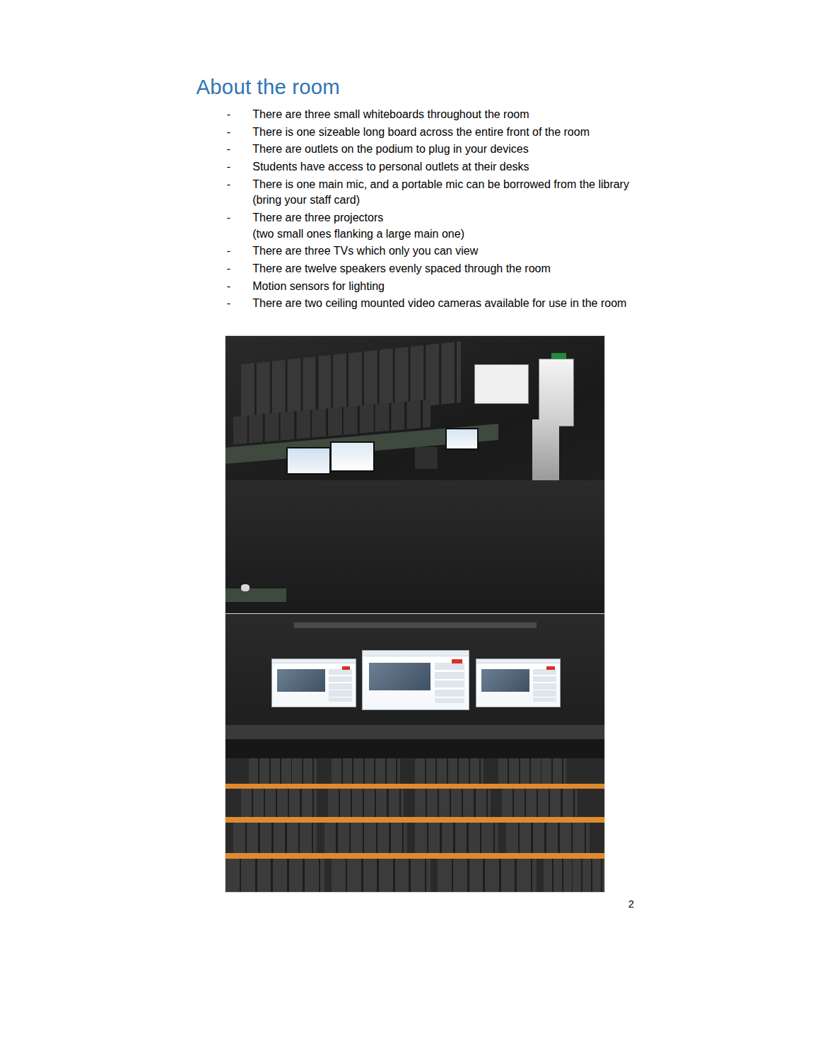About the room
There are three small whiteboards throughout the room
There is one sizeable long board across the entire front of the room
There are outlets on the podium to plug in your devices
Students have access to personal outlets at their desks
There is one main mic, and a portable mic can be borrowed from the library (bring your staff card)
There are three projectors (two small ones flanking a large main one)
There are three TVs which only you can view
There are twelve speakers evenly spaced through the room
Motion sensors for lighting
There are two ceiling mounted video cameras available for use in the room
2